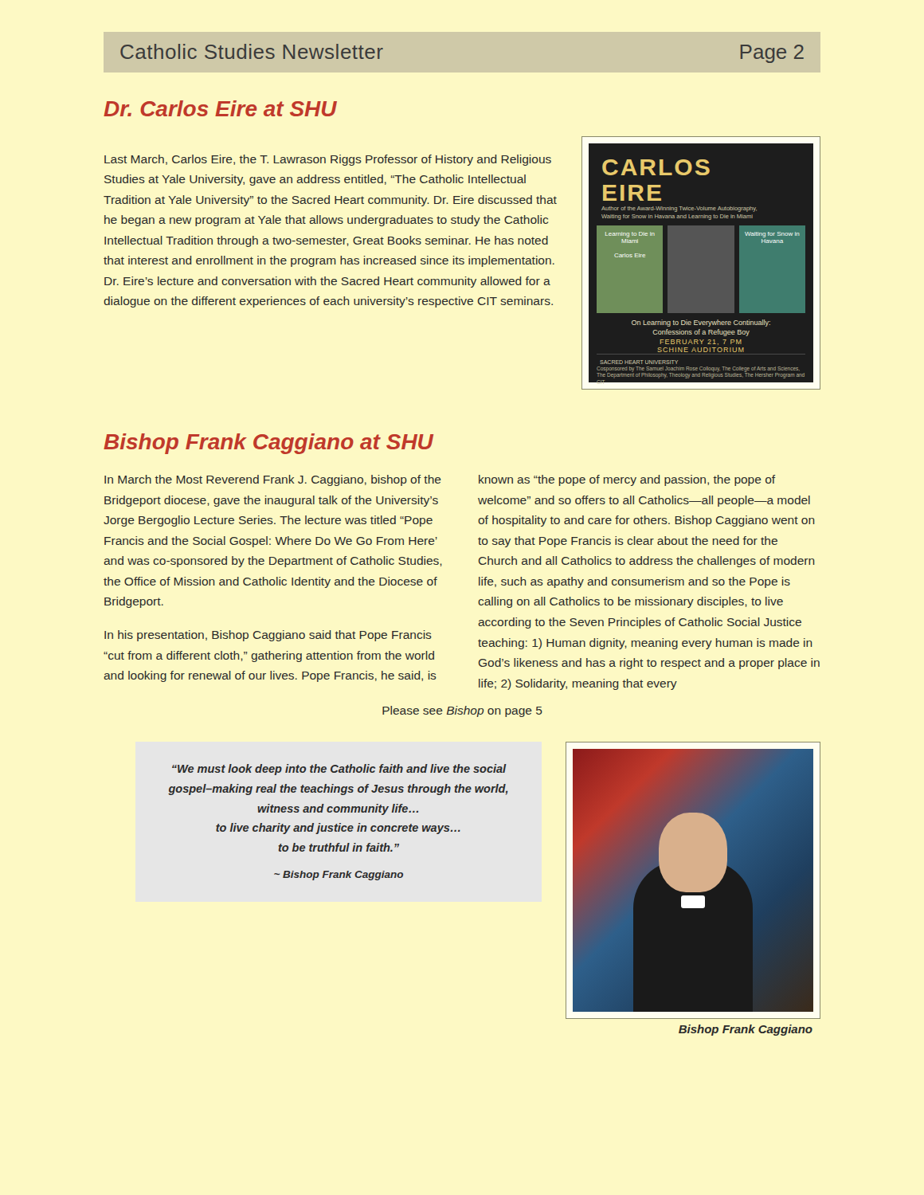Catholic Studies Newsletter
Page 2
Dr. Carlos Eire at SHU
Last March, Carlos Eire, the T. Lawrason Riggs Professor of History and Religious Studies at Yale University, gave an address entitled, “The Catholic Intellectual Tradition at Yale University” to the Sacred Heart community. Dr. Eire discussed that he began a new program at Yale that allows undergraduates to study the Catholic Intellectual Tradition through a two-semester, Great Books seminar. He has noted that interest and enrollment in the program has increased since its implementation. Dr. Eire’s lecture and conversation with the Sacred Heart community allowed for a dialogue on the different experiences of each university’s respective CIT seminars.
CARLOS
EIRE
Author of the Award-Winning Twice-Volume Autobiography,
Waiting for Snow in Havana and Learning to Die in Miami
Learning to Die in Miami
Carlos Eire
Waiting for Snow in Havana
On Learning to Die Everywhere Continually:
Confessions of a Refugee Boy
FEBRUARY 21, 7 PM
SCHINE AUDITORIUM
SACRED HEART UNIVERSITY
Cosponsored by The Samuel Joachim Rose Colloquy, The College of Arts and Sciences, The Department of Philosophy, Theology and Religious Studies, The Hersher Program and CIT
Bishop Frank Caggiano at SHU
In March the Most Reverend Frank J. Caggiano, bishop of the Bridgeport diocese, gave the inaugural talk of the University’s Jorge Bergoglio Lecture Series. The lecture was titled “Pope Francis and the Social Gospel: Where Do We Go From Here’ and was co-sponsored by the Department of Catholic Studies, the Office of Mission and Catholic Identity and the Diocese of Bridgeport.
In his presentation, Bishop Caggiano said that Pope Francis “cut from a different cloth,” gathering attention from the world and looking for renewal of our lives. Pope Francis, he said, is known as “the pope of mercy and passion, the pope of welcome” and so offers to all Catholics—all people—a model of hospitality to and care for others. Bishop Caggiano went on to say that Pope Francis is clear about the need for the Church and all Catholics to address the challenges of modern life, such as apathy and consumerism and so the Pope is calling on all Catholics to be missionary disciples, to live according to the Seven Principles of Catholic Social Justice teaching: 1) Human dignity, meaning every human is made in God’s likeness and has a right to respect and a proper place in life; 2) Solidarity, meaning that every
Please see Bishop on page 5
“We must look deep into the Catholic faith and live the social gospel–making real the teachings of Jesus through the world, witness and community life…
to live charity and justice in concrete ways…
to be truthful in faith.”
~ Bishop Frank Caggiano
Bishop Frank Caggiano